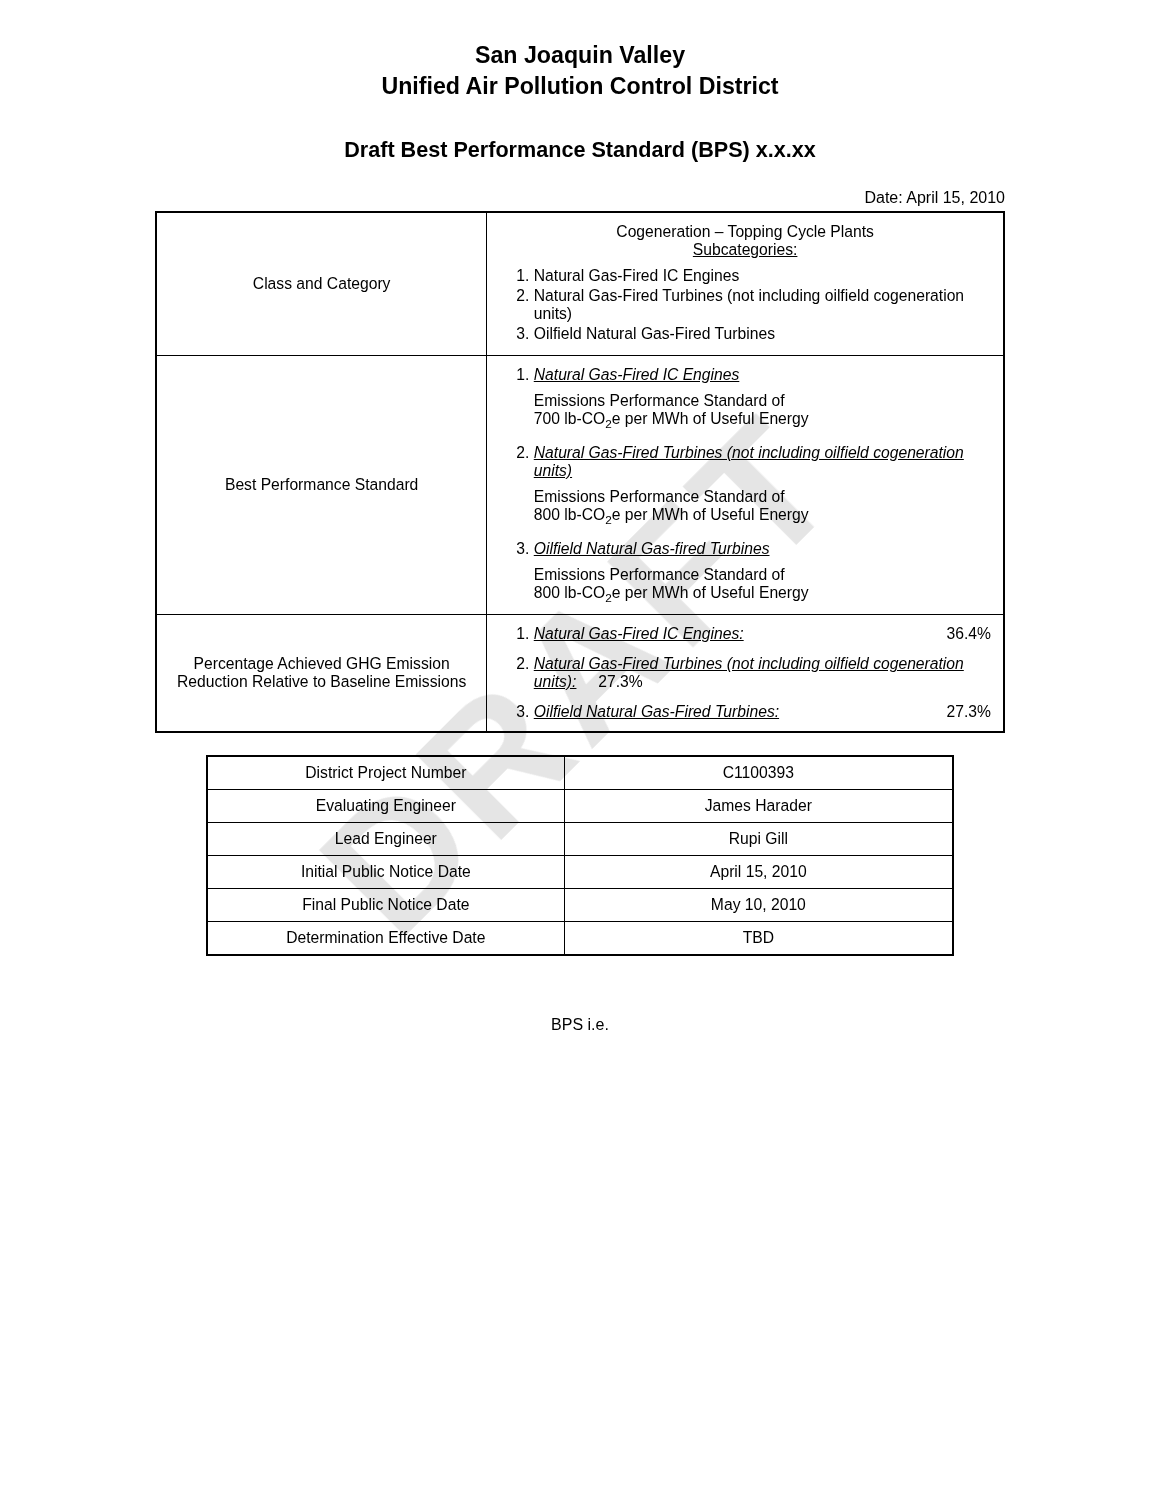DRAFT
San Joaquin Valley
Unified Air Pollution Control District
Draft Best Performance Standard (BPS) x.x.xx
Date: April 15, 2010
| Class and Category | Cogeneration – Topping Cycle Plants Subcategories: Natural Gas-Fired IC Engines Natural Gas-Fired Turbines (not including oilfield cogeneration units) Oilfield Natural Gas-Fired Turbines |
| Best Performance Standard | Natural Gas-Fired IC Engines Emissions Performance Standard of 700 lb-CO 2 e per MWh of Useful Energy Natural Gas-Fired Turbines (not including oilfield cogeneration units) Emissions Performance Standard of 800 lb-CO 2 e per MWh of Useful Energy Oilfield Natural Gas-fired Turbines Emissions Performance Standard of 800 lb-CO 2 e per MWh of Useful Energy |
| Percentage Achieved GHG Emission Reduction Relative to Baseline Emissions | Natural Gas-Fired IC Engines: 36.4% Natural Gas-Fired Turbines (not including oilfield cogeneration units): 27.3% Oilfield Natural Gas-Fired Turbines: 27.3% |
| District Project Number | C1100393 |
| Evaluating Engineer | James Harader |
| Lead Engineer | Rupi Gill |
| Initial Public Notice Date | April 15, 2010 |
| Final Public Notice Date | May 10, 2010 |
| Determination Effective Date | TBD |
BPS i.e.